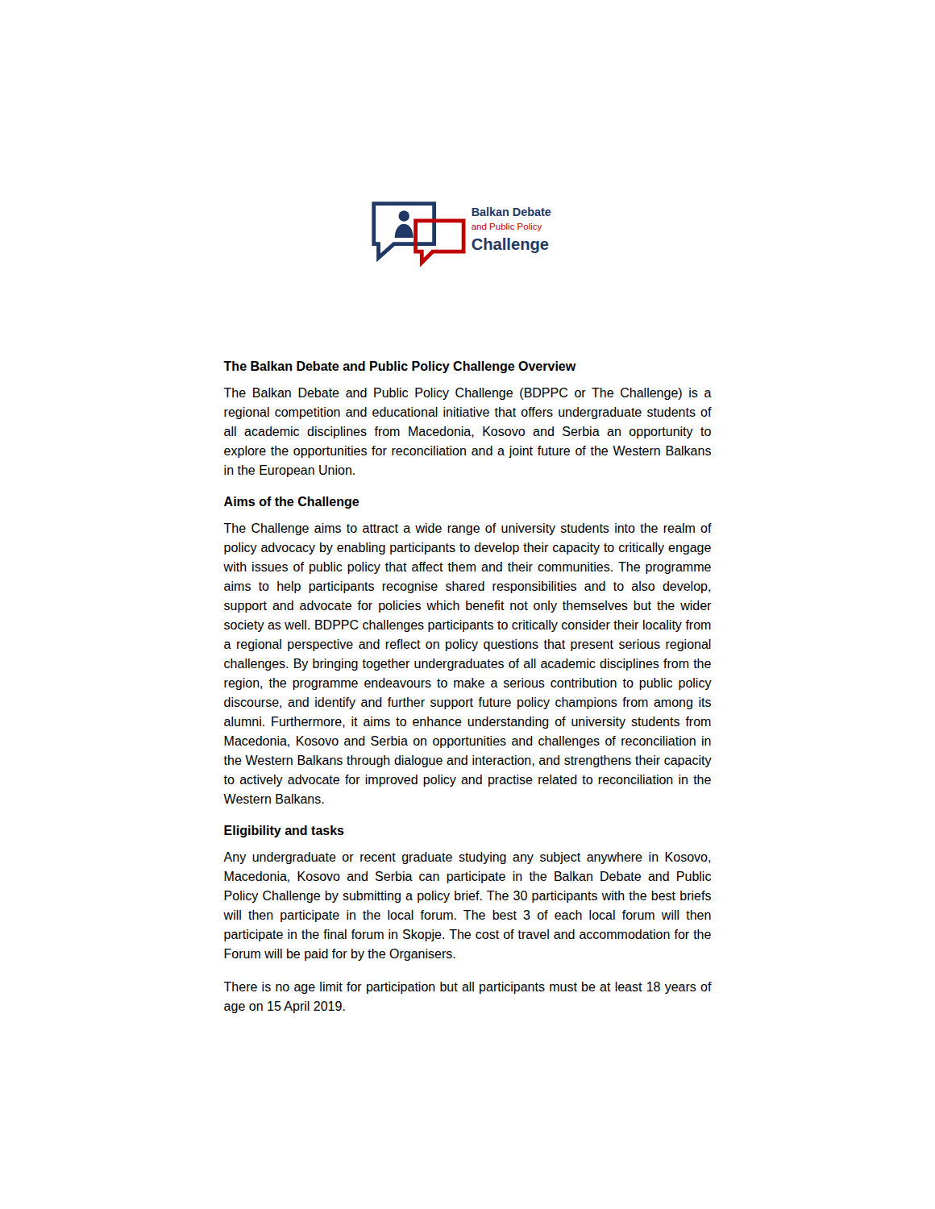Balkan Debate and Public Policy Challenge Balkan Debate and Public Policy Challenge
The Balkan Debate and Public Policy Challenge Overview
The Balkan Debate and Public Policy Challenge (BDPPC or The Challenge) is a regional competition and educational initiative that offers undergraduate students of all academic disciplines from Macedonia, Kosovo and Serbia an opportunity to explore the opportunities for reconciliation and a joint future of the Western Balkans in the European Union.
Aims of the Challenge
The Challenge aims to attract a wide range of university students into the realm of policy advocacy by enabling participants to develop their capacity to critically engage with issues of public policy that affect them and their communities. The programme aims to help participants recognise shared responsibilities and to also develop, support and advocate for policies which benefit not only themselves but the wider society as well. BDPPC challenges participants to critically consider their locality from a regional perspective and reflect on policy questions that present serious regional challenges. By bringing together undergraduates of all academic disciplines from the region, the programme endeavours to make a serious contribution to public policy discourse, and identify and further support future policy champions from among its alumni. Furthermore, it aims to enhance understanding of university students from Macedonia, Kosovo and Serbia on opportunities and challenges of reconciliation in the Western Balkans through dialogue and interaction, and strengthens their capacity to actively advocate for improved policy and practise related to reconciliation in the Western Balkans.
Eligibility and tasks
Any undergraduate or recent graduate studying any subject anywhere in Kosovo, Macedonia, Kosovo and Serbia can participate in the Balkan Debate and Public Policy Challenge by submitting a policy brief. The 30 participants with the best briefs will then participate in the local forum. The best 3 of each local forum will then participate in the final forum in Skopje. The cost of travel and accommodation for the Forum will be paid for by the Organisers.
There is no age limit for participation but all participants must be at least 18 years of age on 15 April 2019.